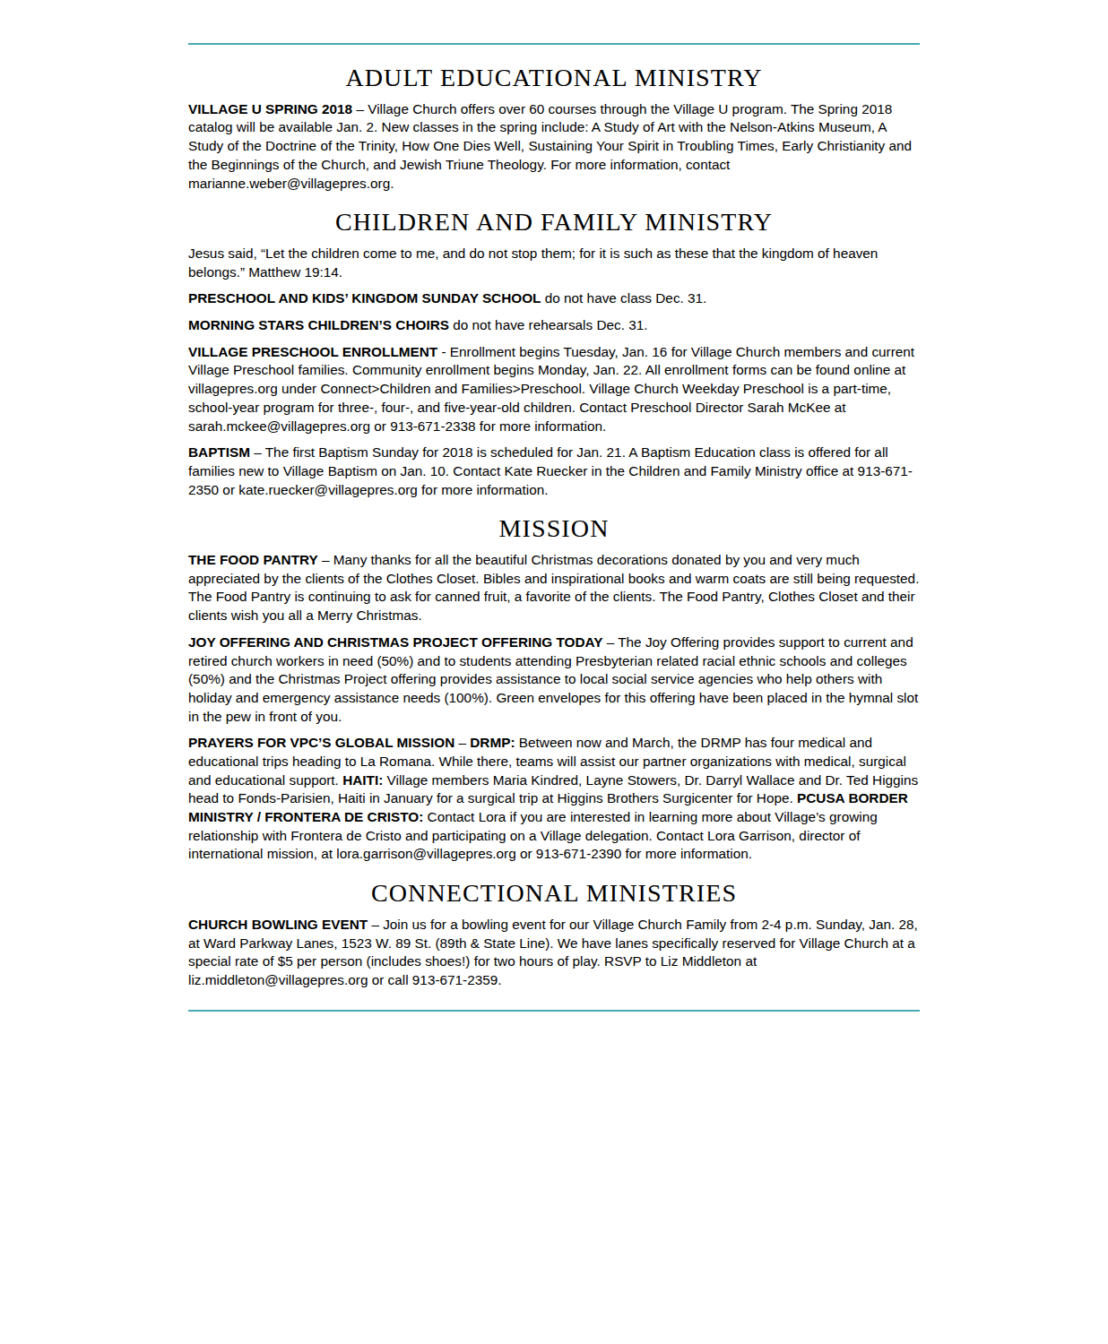ADULT EDUCATIONAL MINISTRY
VILLAGE U SPRING 2018 – Village Church offers over 60 courses through the Village U program. The Spring 2018 catalog will be available Jan. 2. New classes in the spring include: A Study of Art with the Nelson-Atkins Museum, A Study of the Doctrine of the Trinity, How One Dies Well, Sustaining Your Spirit in Troubling Times, Early Christianity and the Beginnings of the Church, and Jewish Triune Theology. For more information, contact marianne.weber@villagepres.org.
CHILDREN AND FAMILY MINISTRY
Jesus said, “Let the children come to me, and do not stop them; for it is such as these that the kingdom of heaven belongs.” Matthew 19:14.
PRESCHOOL AND KIDS’ KINGDOM SUNDAY SCHOOL do not have class Dec. 31.
MORNING STARS CHILDREN’S CHOIRS do not have rehearsals Dec. 31.
VILLAGE PRESCHOOL ENROLLMENT - Enrollment begins Tuesday, Jan. 16 for Village Church members and current Village Preschool families. Community enrollment begins Monday, Jan. 22. All enrollment forms can be found online at villagepres.org under Connect>Children and Families>Preschool. Village Church Weekday Preschool is a part-time, school-year program for three-, four-, and five-year-old children. Contact Preschool Director Sarah McKee at sarah.mckee@villagepres.org or 913-671-2338 for more information.
BAPTISM – The first Baptism Sunday for 2018 is scheduled for Jan. 21. A Baptism Education class is offered for all families new to Village Baptism on Jan. 10. Contact Kate Ruecker in the Children and Family Ministry office at 913-671-2350 or kate.ruecker@villagepres.org for more information.
MISSION
THE FOOD PANTRY – Many thanks for all the beautiful Christmas decorations donated by you and very much appreciated by the clients of the Clothes Closet. Bibles and inspirational books and warm coats are still being requested. The Food Pantry is continuing to ask for canned fruit, a favorite of the clients. The Food Pantry, Clothes Closet and their clients wish you all a Merry Christmas.
JOY OFFERING AND CHRISTMAS PROJECT OFFERING TODAY – The Joy Offering provides support to current and retired church workers in need (50%) and to students attending Presbyterian related racial ethnic schools and colleges (50%) and the Christmas Project offering provides assistance to local social service agencies who help others with holiday and emergency assistance needs (100%). Green envelopes for this offering have been placed in the hymnal slot in the pew in front of you.
PRAYERS FOR VPC’S GLOBAL MISSION – DRMP: Between now and March, the DRMP has four medical and educational trips heading to La Romana. While there, teams will assist our partner organizations with medical, surgical and educational support. HAITI: Village members Maria Kindred, Layne Stowers, Dr. Darryl Wallace and Dr. Ted Higgins head to Fonds-Parisien, Haiti in January for a surgical trip at Higgins Brothers Surgicenter for Hope. PCUSA BORDER MINISTRY / FRONTERA DE CRISTO: Contact Lora if you are interested in learning more about Village’s growing relationship with Frontera de Cristo and participating on a Village delegation. Contact Lora Garrison, director of international mission, at lora.garrison@villagepres.org or 913-671-2390 for more information.
CONNECTIONAL MINISTRIES
CHURCH BOWLING EVENT – Join us for a bowling event for our Village Church Family from 2-4 p.m. Sunday, Jan. 28, at Ward Parkway Lanes, 1523 W. 89 St. (89th & State Line). We have lanes specifically reserved for Village Church at a special rate of $5 per person (includes shoes!) for two hours of play. RSVP to Liz Middleton at liz.middleton@villagepres.org or call 913-671-2359.